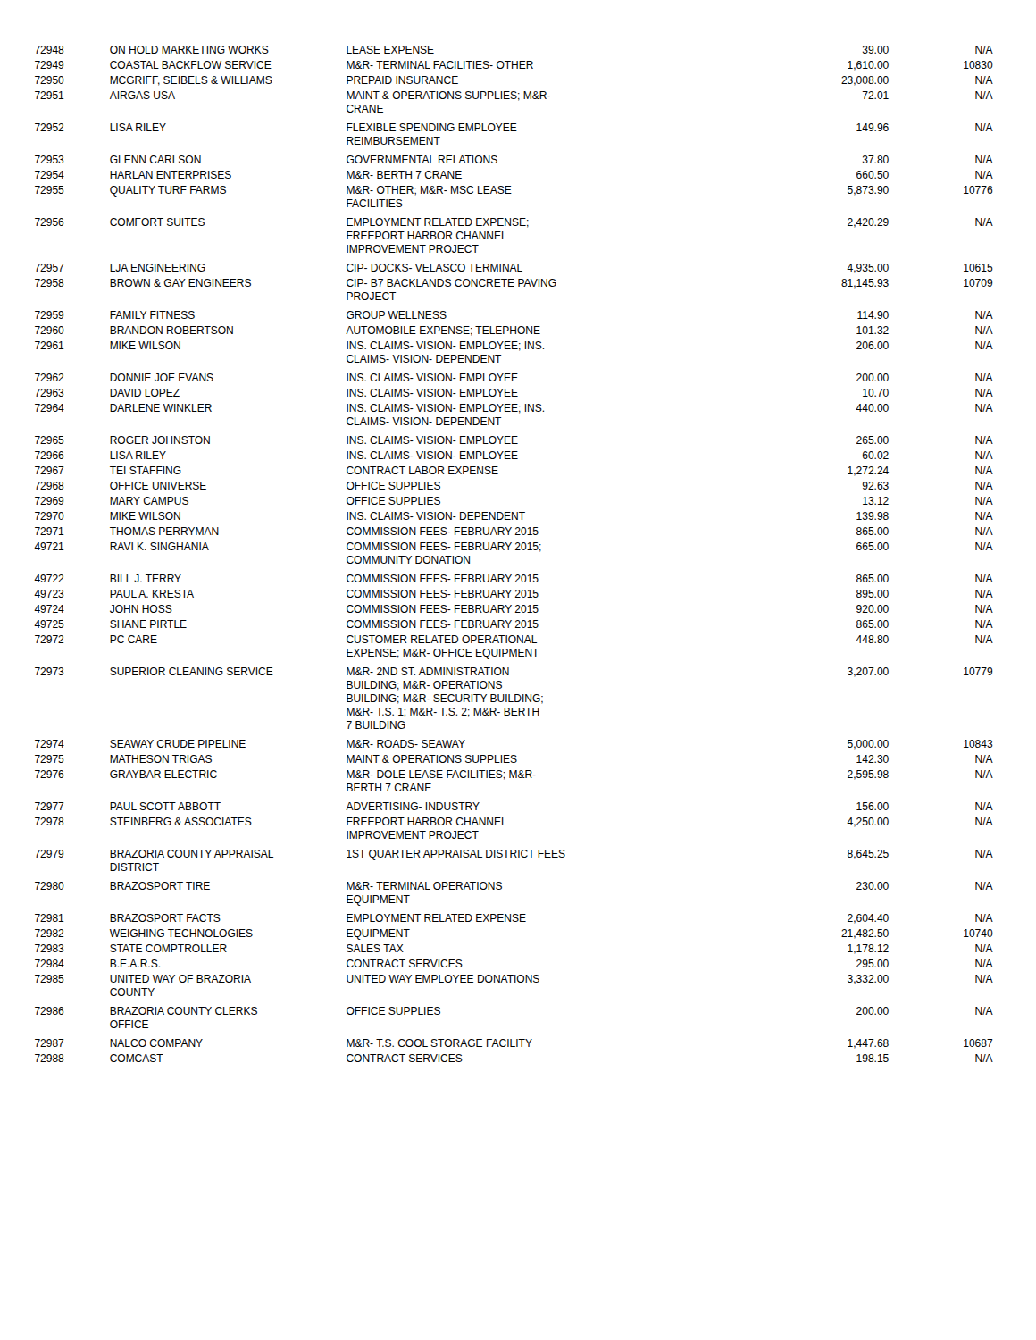| 72948 | ON HOLD MARKETING WORKS | LEASE EXPENSE | 39.00 | N/A |
| 72949 | COASTAL BACKFLOW SERVICE | M&R- TERMINAL FACILITIES- OTHER | 1,610.00 | 10830 |
| 72950 | MCGRIFF, SEIBELS & WILLIAMS | PREPAID INSURANCE | 23,008.00 | N/A |
| 72951 | AIRGAS USA | MAINT & OPERATIONS SUPPLIES; M&R- CRANE | 72.01 | N/A |
| 72952 | LISA RILEY | FLEXIBLE SPENDING EMPLOYEE REIMBURSEMENT | 149.96 | N/A |
| 72953 | GLENN CARLSON | GOVERNMENTAL RELATIONS | 37.80 | N/A |
| 72954 | HARLAN ENTERPRISES | M&R- BERTH 7 CRANE | 660.50 | N/A |
| 72955 | QUALITY TURF FARMS | M&R- OTHER; M&R- MSC LEASE FACILITIES | 5,873.90 | 10776 |
| 72956 | COMFORT SUITES | EMPLOYMENT RELATED EXPENSE; FREEPORT HARBOR CHANNEL IMPROVEMENT PROJECT | 2,420.29 | N/A |
| 72957 | LJA ENGINEERING | CIP- DOCKS- VELASCO TERMINAL | 4,935.00 | 10615 |
| 72958 | BROWN & GAY ENGINEERS | CIP- B7 BACKLANDS CONCRETE PAVING PROJECT | 81,145.93 | 10709 |
| 72959 | FAMILY FITNESS | GROUP WELLNESS | 114.90 | N/A |
| 72960 | BRANDON ROBERTSON | AUTOMOBILE EXPENSE; TELEPHONE | 101.32 | N/A |
| 72961 | MIKE WILSON | INS. CLAIMS- VISION- EMPLOYEE; INS. CLAIMS- VISION- DEPENDENT | 206.00 | N/A |
| 72962 | DONNIE JOE EVANS | INS. CLAIMS- VISION- EMPLOYEE | 200.00 | N/A |
| 72963 | DAVID LOPEZ | INS. CLAIMS- VISION- EMPLOYEE | 10.70 | N/A |
| 72964 | DARLENE WINKLER | INS. CLAIMS- VISION- EMPLOYEE; INS. CLAIMS- VISION- DEPENDENT | 440.00 | N/A |
| 72965 | ROGER JOHNSTON | INS. CLAIMS- VISION- EMPLOYEE | 265.00 | N/A |
| 72966 | LISA RILEY | INS. CLAIMS- VISION- EMPLOYEE | 60.02 | N/A |
| 72967 | TEI STAFFING | CONTRACT LABOR EXPENSE | 1,272.24 | N/A |
| 72968 | OFFICE UNIVERSE | OFFICE SUPPLIES | 92.63 | N/A |
| 72969 | MARY CAMPUS | OFFICE SUPPLIES | 13.12 | N/A |
| 72970 | MIKE WILSON | INS. CLAIMS- VISION- DEPENDENT | 139.98 | N/A |
| 72971 | THOMAS PERRYMAN | COMMISSION FEES- FEBRUARY 2015 | 865.00 | N/A |
| 49721 | RAVI K. SINGHANIA | COMMISSION FEES- FEBRUARY 2015; COMMUNITY DONATION | 665.00 | N/A |
| 49722 | BILL J. TERRY | COMMISSION FEES- FEBRUARY 2015 | 865.00 | N/A |
| 49723 | PAUL A. KRESTA | COMMISSION FEES- FEBRUARY 2015 | 895.00 | N/A |
| 49724 | JOHN HOSS | COMMISSION FEES- FEBRUARY 2015 | 920.00 | N/A |
| 49725 | SHANE PIRTLE | COMMISSION FEES- FEBRUARY 2015 | 865.00 | N/A |
| 72972 | PC CARE | CUSTOMER RELATED OPERATIONAL EXPENSE; M&R- OFFICE EQUIPMENT | 448.80 | N/A |
| 72973 | SUPERIOR CLEANING SERVICE | M&R- 2ND ST. ADMINISTRATION BUILDING; M&R- OPERATIONS BUILDING; M&R- SECURITY BUILDING; M&R- T.S. 1; M&R- T.S. 2; M&R- BERTH 7 BUILDING | 3,207.00 | 10779 |
| 72974 | SEAWAY CRUDE PIPELINE | M&R- ROADS- SEAWAY | 5,000.00 | 10843 |
| 72975 | MATHESON TRIGAS | MAINT & OPERATIONS SUPPLIES | 142.30 | N/A |
| 72976 | GRAYBAR ELECTRIC | M&R- DOLE LEASE FACILITIES; M&R- BERTH 7 CRANE | 2,595.98 | N/A |
| 72977 | PAUL SCOTT ABBOTT | ADVERTISING- INDUSTRY | 156.00 | N/A |
| 72978 | STEINBERG & ASSOCIATES | FREEPORT HARBOR CHANNEL IMPROVEMENT PROJECT | 4,250.00 | N/A |
| 72979 | BRAZORIA COUNTY APPRAISAL DISTRICT | 1ST QUARTER APPRAISAL DISTRICT FEES | 8,645.25 | N/A |
| 72980 | BRAZOSPORT TIRE | M&R- TERMINAL OPERATIONS EQUIPMENT | 230.00 | N/A |
| 72981 | BRAZOSPORT FACTS | EMPLOYMENT RELATED EXPENSE | 2,604.40 | N/A |
| 72982 | WEIGHING TECHNOLOGIES | EQUIPMENT | 21,482.50 | 10740 |
| 72983 | STATE COMPTROLLER | SALES TAX | 1,178.12 | N/A |
| 72984 | B.E.A.R.S. | CONTRACT SERVICES | 295.00 | N/A |
| 72985 | UNITED WAY OF BRAZORIA COUNTY | UNITED WAY EMPLOYEE DONATIONS | 3,332.00 | N/A |
| 72986 | BRAZORIA COUNTY CLERKS OFFICE | OFFICE SUPPLIES | 200.00 | N/A |
| 72987 | NALCO COMPANY | M&R- T.S. COOL STORAGE FACILITY | 1,447.68 | 10687 |
| 72988 | COMCAST | CONTRACT SERVICES | 198.15 | N/A |